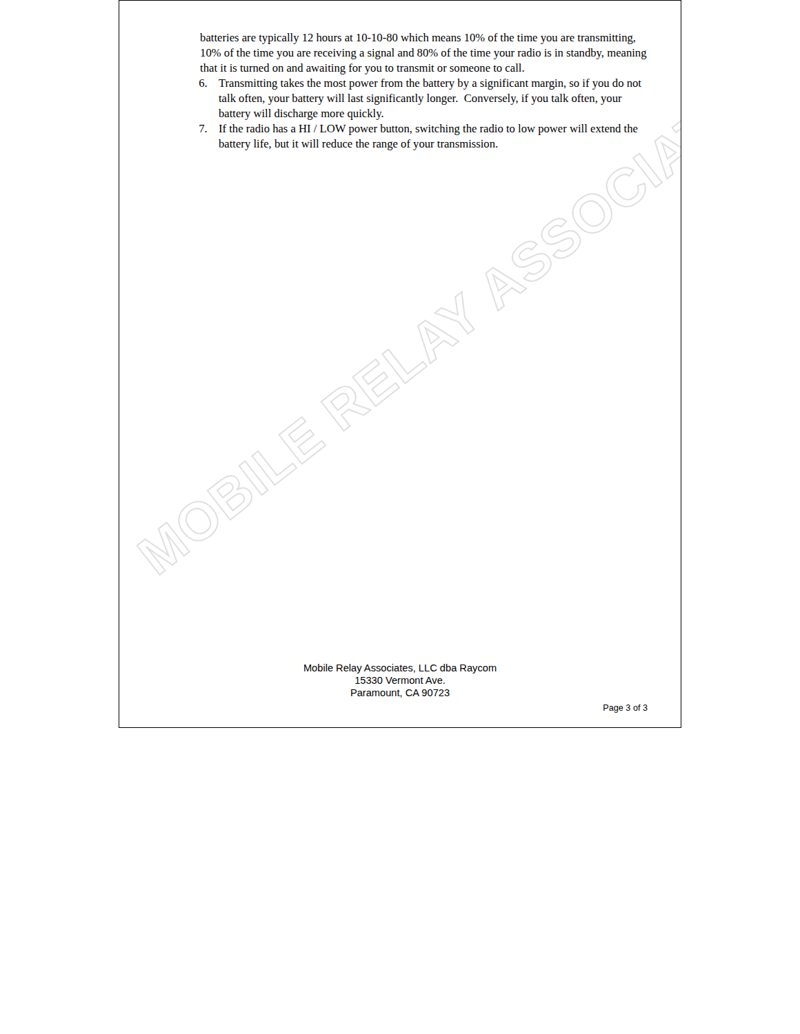MOBILE RELAY ASSOCIATES
batteries are typically 12 hours at 10-10-80 which means 10% of the time you are transmitting, 10% of the time you are receiving a signal and 80% of the time your radio is in standby, meaning that it is turned on and awaiting for you to transmit or someone to call.
6. Transmitting takes the most power from the battery by a significant margin, so if you do not talk often, your battery will last significantly longer. Conversely, if you talk often, your battery will discharge more quickly.
7. If the radio has a HI / LOW power button, switching the radio to low power will extend the battery life, but it will reduce the range of your transmission.
Mobile Relay Associates, LLC dba Raycom
15330 Vermont Ave.
Paramount, CA 90723
Page 3 of 3